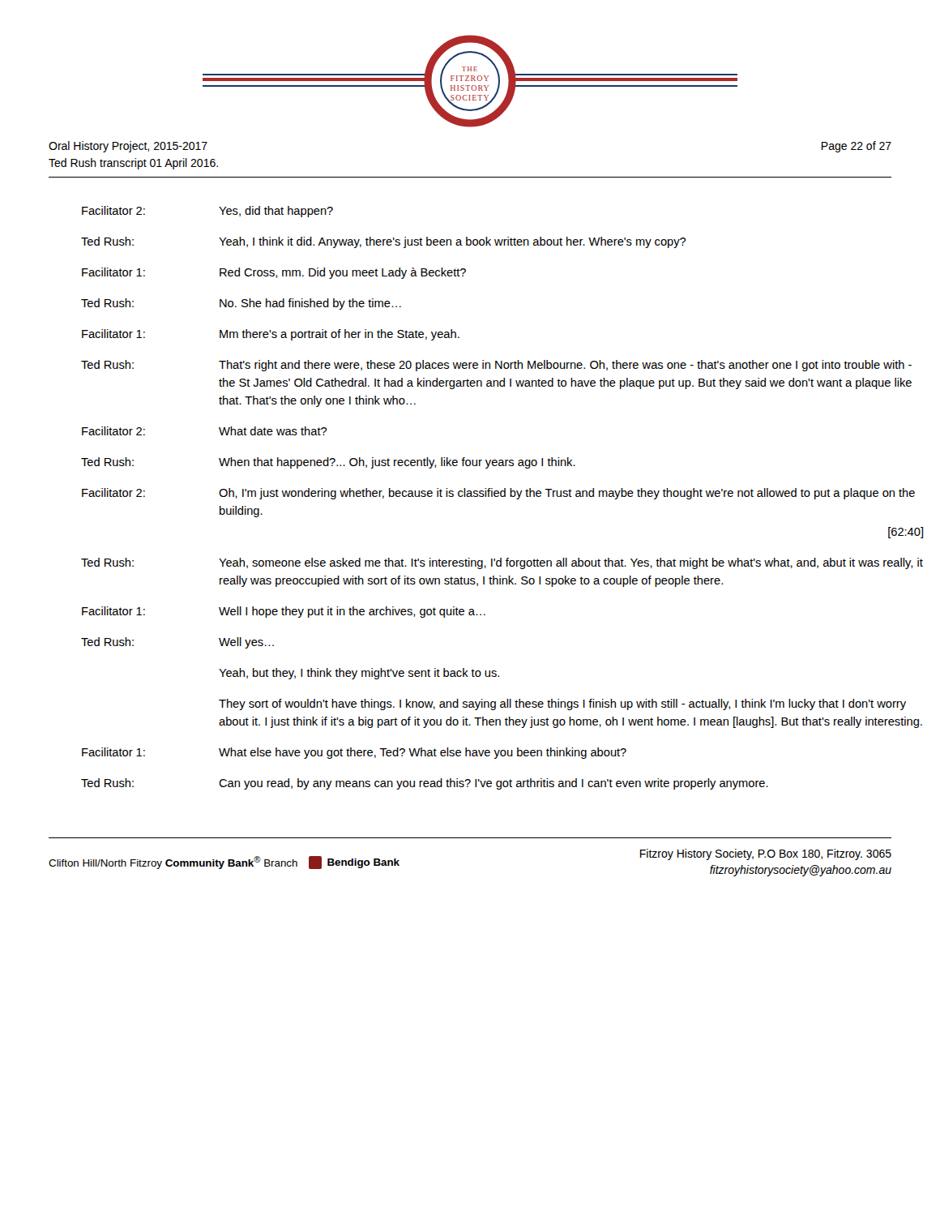THE FITZROY HISTORY SOCIETY
Oral History Project, 2015-2017
Ted Rush transcript 01 April 2016.
Page 22 of 27
| Facilitator 2: | Yes, did that happen? |
| Ted Rush: | Yeah, I think it did. Anyway, there's just been a book written about her. Where's my copy? |
| Facilitator 1: | Red Cross, mm. Did you meet Lady à Beckett? |
| Ted Rush: | No. She had finished by the time… |
| Facilitator 1: | Mm there's a portrait of her in the State, yeah. |
| Ted Rush: | That's right and there were, these 20 places were in North Melbourne. Oh, there was one - that's another one I got into trouble with - the St James' Old Cathedral. It had a kindergarten and I wanted to have the plaque put up. But they said we don't want a plaque like that. That's the only one I think who… |
| Facilitator 2: | What date was that? |
| Ted Rush: | When that happened?... Oh, just recently, like four years ago I think. |
| Facilitator 2: | Oh, I'm just wondering whether, because it is classified by the Trust and maybe they thought we're not allowed to put a plaque on the building. [62:40] |
| Ted Rush: | Yeah, someone else asked me that. It's interesting, I'd forgotten all about that. Yes, that might be what's what, and, abut it was really, it really was preoccupied with sort of its own status, I think. So I spoke to a couple of people there. |
| Facilitator 1: | Well I hope they put it in the archives, got quite a… |
| Ted Rush: | Well yes… Yeah, but they, I think they might've sent it back to us. They sort of wouldn't have things. I know, and saying all these things I finish up with still - actually, I think I'm lucky that I don't worry about it. I just think if it's a big part of it you do it. Then they just go home, oh I went home. I mean [laughs]. But that's really interesting. |
| Facilitator 1: | What else have you got there, Ted? What else have you been thinking about? |
| Ted Rush: | Can you read, by any means can you read this? I've got arthritis and I can't even write properly anymore. |
Clifton Hill/North Fitzroy Community Bank® Branch Bendigo Bank
Fitzroy History Society, P.O Box 180, Fitzroy. 3065
fitzroyhistorysociety@yahoo.com.au